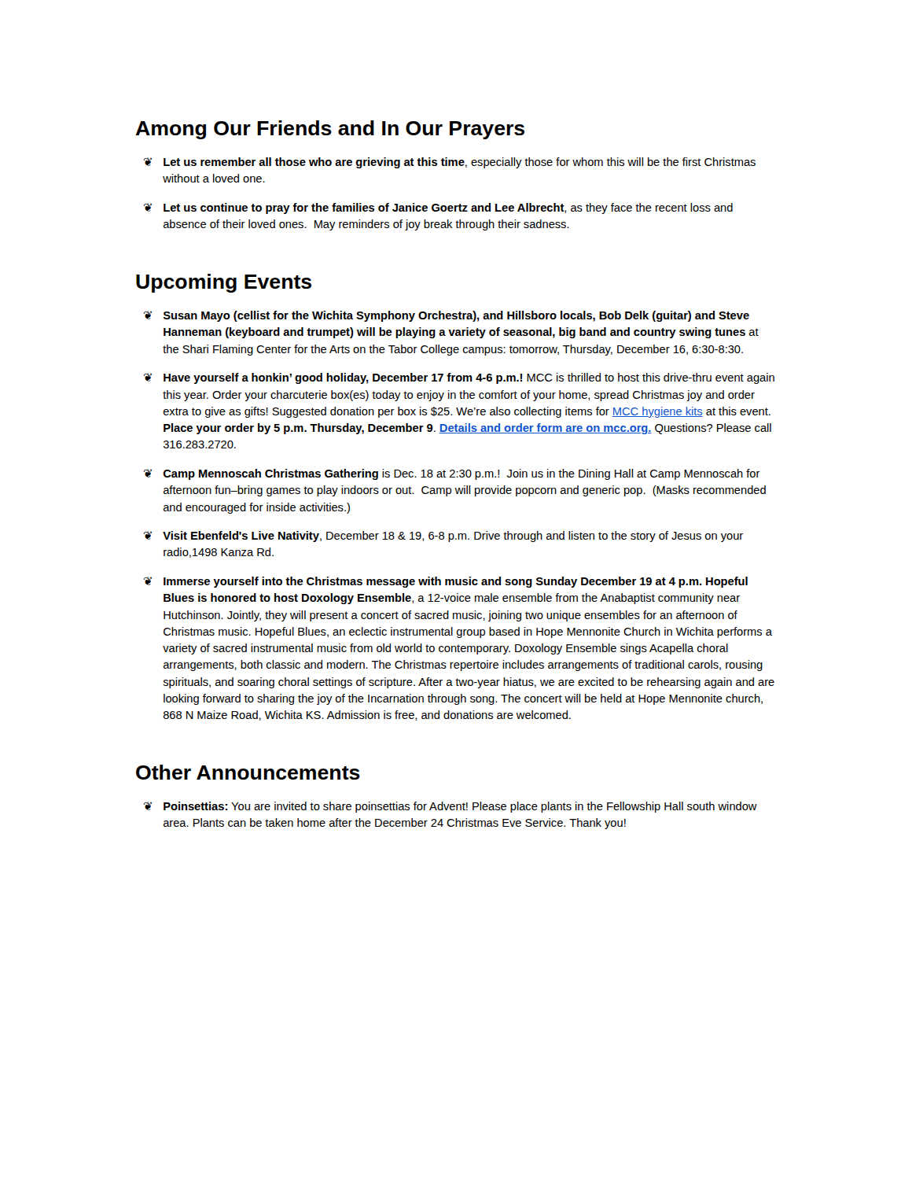Among Our Friends and In Our Prayers
Let us remember all those who are grieving at this time, especially those for whom this will be the first Christmas without a loved one.
Let us continue to pray for the families of Janice Goertz and Lee Albrecht, as they face the recent loss and absence of their loved ones. May reminders of joy break through their sadness.
Upcoming Events
Susan Mayo (cellist for the Wichita Symphony Orchestra), and Hillsboro locals, Bob Delk (guitar) and Steve Hanneman (keyboard and trumpet) will be playing a variety of seasonal, big band and country swing tunes at the Shari Flaming Center for the Arts on the Tabor College campus: tomorrow, Thursday, December 16, 6:30-8:30.
Have yourself a honkin’ good holiday, December 17 from 4-6 p.m.! MCC is thrilled to host this drive-thru event again this year. Order your charcuterie box(es) today to enjoy in the comfort of your home, spread Christmas joy and order extra to give as gifts! Suggested donation per box is $25. We’re also collecting items for MCC hygiene kits at this event. Place your order by 5 p.m. Thursday, December 9. Details and order form are on mcc.org. Questions? Please call 316.283.2720.
Camp Mennoscah Christmas Gathering is Dec. 18 at 2:30 p.m.! Join us in the Dining Hall at Camp Mennoscah for afternoon fun–bring games to play indoors or out. Camp will provide popcorn and generic pop. (Masks recommended and encouraged for inside activities.)
Visit Ebenfeld's Live Nativity, December 18 & 19, 6-8 p.m. Drive through and listen to the story of Jesus on your radio,1498 Kanza Rd.
Immerse yourself into the Christmas message with music and song Sunday December 19 at 4 p.m. Hopeful Blues is honored to host Doxology Ensemble, a 12-voice male ensemble from the Anabaptist community near Hutchinson. Jointly, they will present a concert of sacred music, joining two unique ensembles for an afternoon of Christmas music. Hopeful Blues, an eclectic instrumental group based in Hope Mennonite Church in Wichita performs a variety of sacred instrumental music from old world to contemporary. Doxology Ensemble sings Acapella choral arrangements, both classic and modern. The Christmas repertoire includes arrangements of traditional carols, rousing spirituals, and soaring choral settings of scripture. After a two-year hiatus, we are excited to be rehearsing again and are looking forward to sharing the joy of the Incarnation through song. The concert will be held at Hope Mennonite church, 868 N Maize Road, Wichita KS. Admission is free, and donations are welcomed.
Other Announcements
Poinsettias: You are invited to share poinsettias for Advent! Please place plants in the Fellowship Hall south window area. Plants can be taken home after the December 24 Christmas Eve Service. Thank you!